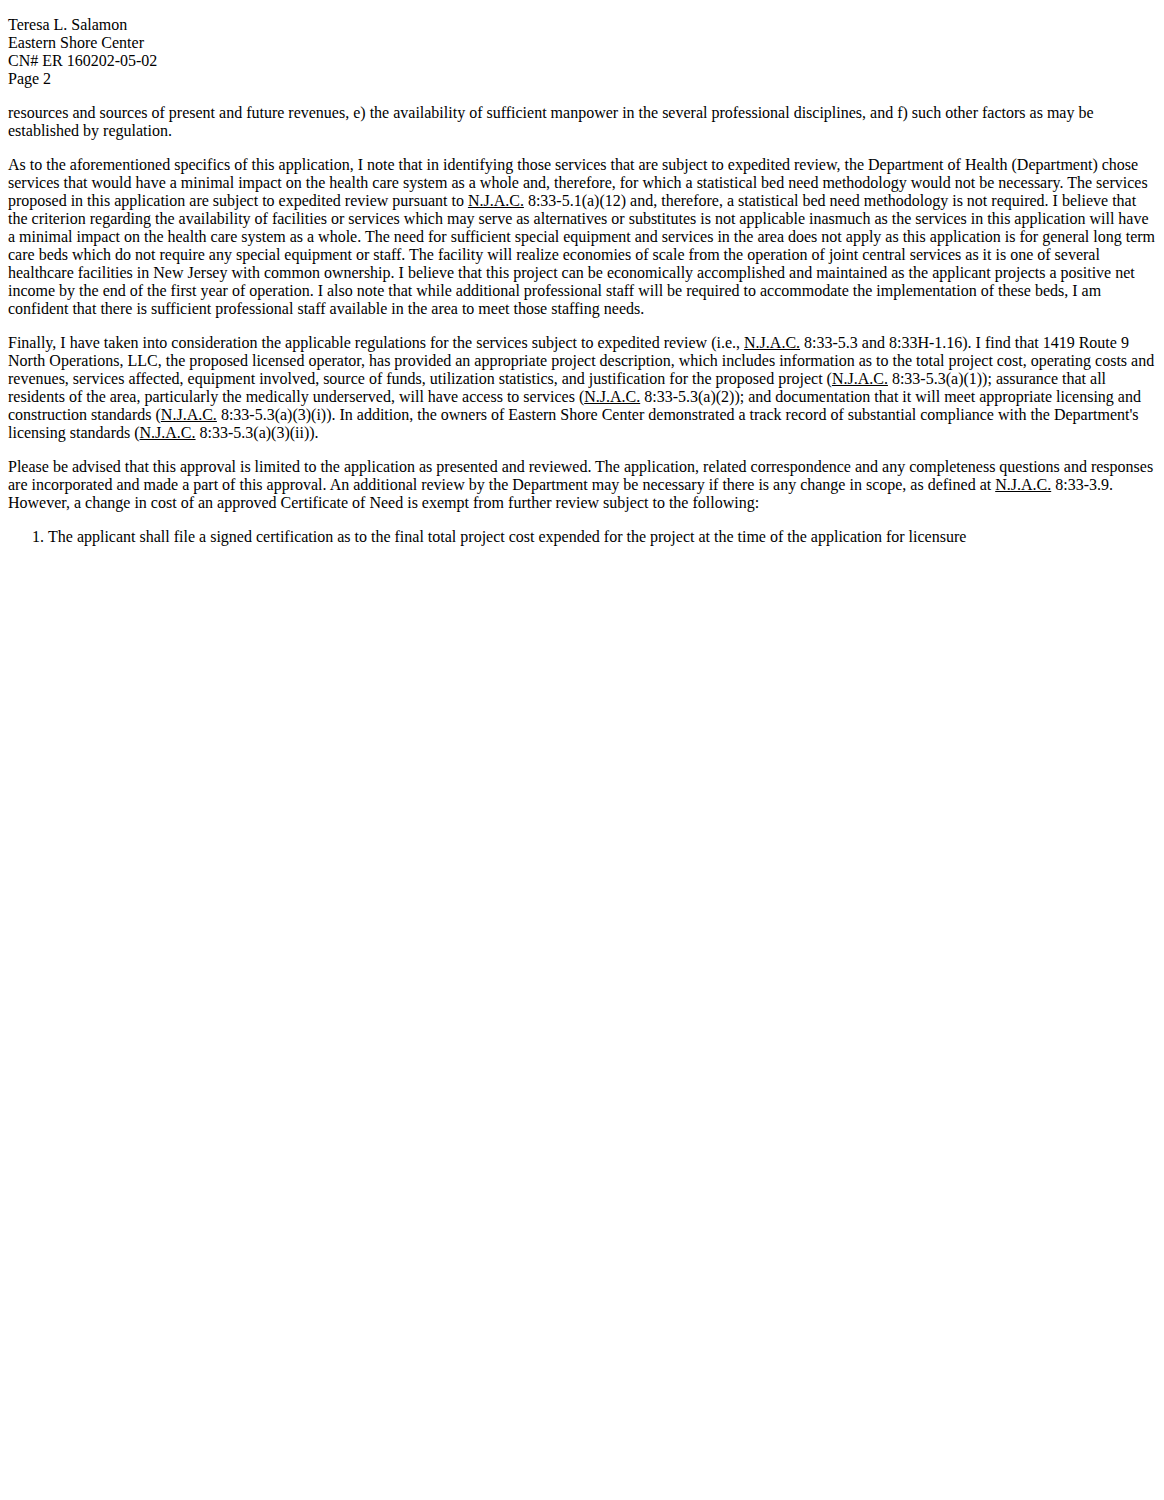Teresa L. Salamon
Eastern Shore Center
CN# ER 160202-05-02
Page 2
resources and sources of present and future revenues, e) the availability of sufficient manpower in the several professional disciplines, and f) such other factors as may be established by regulation.
As to the aforementioned specifics of this application, I note that in identifying those services that are subject to expedited review, the Department of Health (Department) chose services that would have a minimal impact on the health care system as a whole and, therefore, for which a statistical bed need methodology would not be necessary. The services proposed in this application are subject to expedited review pursuant to N.J.A.C. 8:33-5.1(a)(12) and, therefore, a statistical bed need methodology is not required. I believe that the criterion regarding the availability of facilities or services which may serve as alternatives or substitutes is not applicable inasmuch as the services in this application will have a minimal impact on the health care system as a whole. The need for sufficient special equipment and services in the area does not apply as this application is for general long term care beds which do not require any special equipment or staff. The facility will realize economies of scale from the operation of joint central services as it is one of several healthcare facilities in New Jersey with common ownership. I believe that this project can be economically accomplished and maintained as the applicant projects a positive net income by the end of the first year of operation. I also note that while additional professional staff will be required to accommodate the implementation of these beds, I am confident that there is sufficient professional staff available in the area to meet those staffing needs.
Finally, I have taken into consideration the applicable regulations for the services subject to expedited review (i.e., N.J.A.C. 8:33-5.3 and 8:33H-1.16). I find that 1419 Route 9 North Operations, LLC, the proposed licensed operator, has provided an appropriate project description, which includes information as to the total project cost, operating costs and revenues, services affected, equipment involved, source of funds, utilization statistics, and justification for the proposed project (N.J.A.C. 8:33-5.3(a)(1)); assurance that all residents of the area, particularly the medically underserved, will have access to services (N.J.A.C. 8:33-5.3(a)(2)); and documentation that it will meet appropriate licensing and construction standards (N.J.A.C. 8:33-5.3(a)(3)(i)). In addition, the owners of Eastern Shore Center demonstrated a track record of substantial compliance with the Department's licensing standards (N.J.A.C. 8:33-5.3(a)(3)(ii)).
Please be advised that this approval is limited to the application as presented and reviewed. The application, related correspondence and any completeness questions and responses are incorporated and made a part of this approval. An additional review by the Department may be necessary if there is any change in scope, as defined at N.J.A.C. 8:33-3.9. However, a change in cost of an approved Certificate of Need is exempt from further review subject to the following:
The applicant shall file a signed certification as to the final total project cost expended for the project at the time of the application for licensure